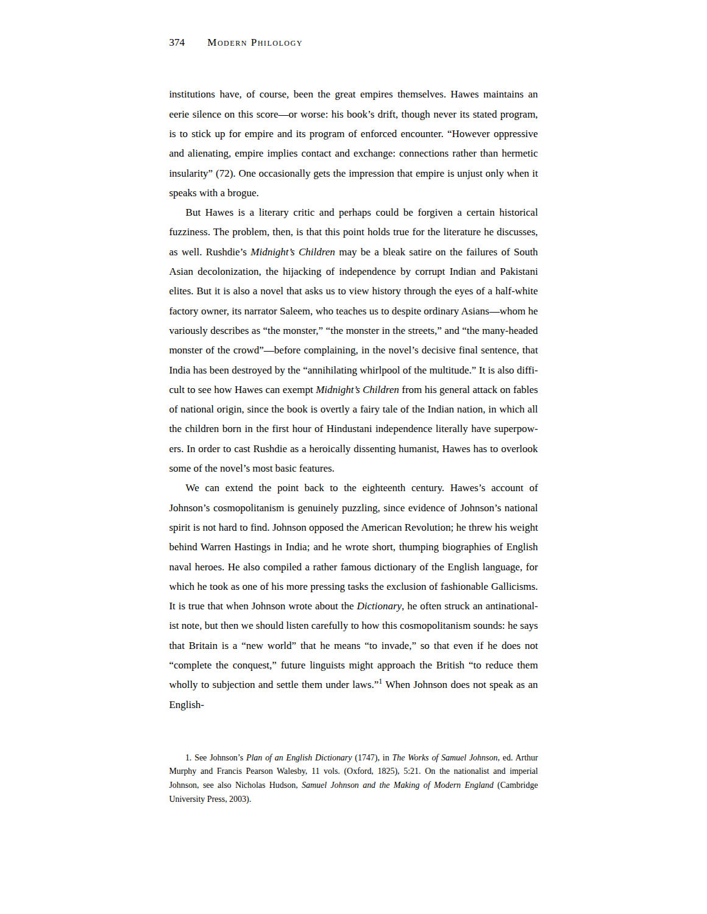374 Modern Philology
institutions have, of course, been the great empires themselves. Hawes maintains an eerie silence on this score—or worse: his book’s drift, though never its stated program, is to stick up for empire and its program of enforced encounter. “However oppressive and alienating, empire implies contact and exchange: connections rather than hermetic insularity” (72). One occasionally gets the impression that empire is unjust only when it speaks with a brogue.
But Hawes is a literary critic and perhaps could be forgiven a certain historical fuzziness. The problem, then, is that this point holds true for the literature he discusses, as well. Rushdie’s Midnight’s Children may be a bleak satire on the failures of South Asian decolonization, the hijacking of independence by corrupt Indian and Pakistani elites. But it is also a novel that asks us to view history through the eyes of a half-white factory owner, its narrator Saleem, who teaches us to despite ordinary Asians—whom he variously describes as “the monster,” “the monster in the streets,” and “the many-headed monster of the crowd”—before complaining, in the novel’s decisive final sentence, that India has been destroyed by the “annihilating whirlpool of the multitude.” It is also difficult to see how Hawes can exempt Midnight’s Children from his general attack on fables of national origin, since the book is overtly a fairy tale of the Indian nation, in which all the children born in the first hour of Hindustani independence literally have superpowers. In order to cast Rushdie as a heroically dissenting humanist, Hawes has to overlook some of the novel’s most basic features.
We can extend the point back to the eighteenth century. Hawes’s account of Johnson’s cosmopolitanism is genuinely puzzling, since evidence of Johnson’s national spirit is not hard to find. Johnson opposed the American Revolution; he threw his weight behind Warren Hastings in India; and he wrote short, thumping biographies of English naval heroes. He also compiled a rather famous dictionary of the English language, for which he took as one of his more pressing tasks the exclusion of fashionable Gallicisms. It is true that when Johnson wrote about the Dictionary, he often struck an antinationalist note, but then we should listen carefully to how this cosmopolitanism sounds: he says that Britain is a “new world” that he means “to invade,” so that even if he does not “complete the conquest,” future linguists might approach the British “to reduce them wholly to subjection and settle them under laws.”1 When Johnson does not speak as an English-
1. See Johnson’s Plan of an English Dictionary (1747), in The Works of Samuel Johnson, ed. Arthur Murphy and Francis Pearson Walesby, 11 vols. (Oxford, 1825), 5:21. On the nationalist and imperial Johnson, see also Nicholas Hudson, Samuel Johnson and the Making of Modern England (Cambridge University Press, 2003).